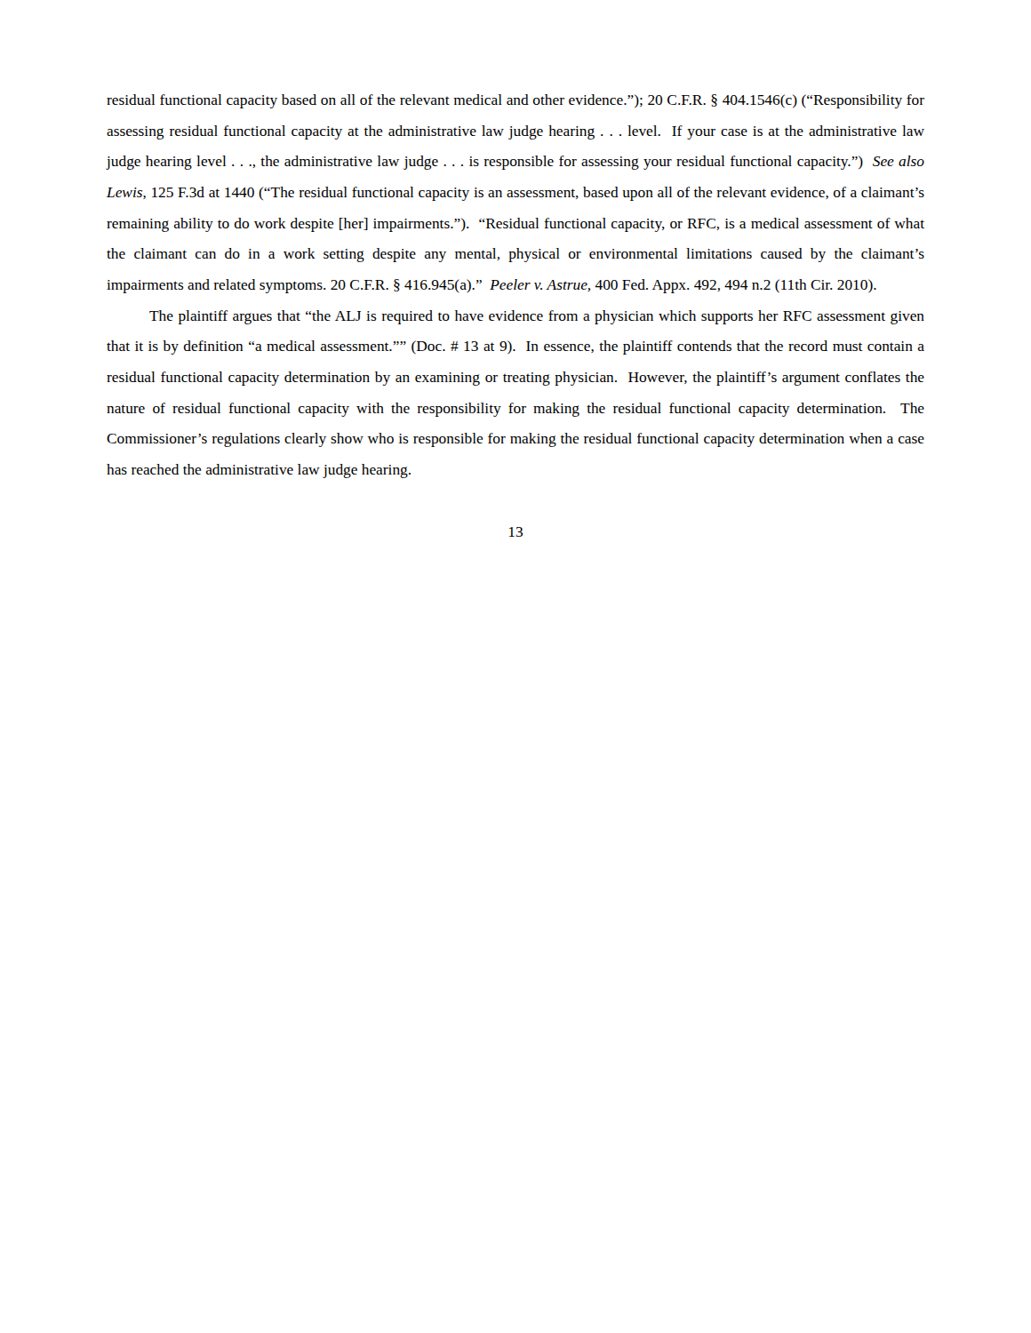residual functional capacity based on all of the relevant medical and other evidence.”); 20 C.F.R. § 404.1546(c) (“Responsibility for assessing residual functional capacity at the administrative law judge hearing . . . level. If your case is at the administrative law judge hearing level . . ., the administrative law judge . . . is responsible for assessing your residual functional capacity.”) See also Lewis, 125 F.3d at 1440 (“The residual functional capacity is an assessment, based upon all of the relevant evidence, of a claimant’s remaining ability to do work despite [her] impairments.”). “Residual functional capacity, or RFC, is a medical assessment of what the claimant can do in a work setting despite any mental, physical or environmental limitations caused by the claimant’s impairments and related symptoms. 20 C.F.R. § 416.945(a).” Peeler v. Astrue, 400 Fed. Appx. 492, 494 n.2 (11th Cir. 2010).
The plaintiff argues that “the ALJ is required to have evidence from a physician which supports her RFC assessment given that it is by definition “a medical assessment.”” (Doc. # 13 at 9). In essence, the plaintiff contends that the record must contain a residual functional capacity determination by an examining or treating physician. However, the plaintiff’s argument conflates the nature of residual functional capacity with the responsibility for making the residual functional capacity determination. The Commissioner’s regulations clearly show who is responsible for making the residual functional capacity determination when a case has reached the administrative law judge hearing.
13